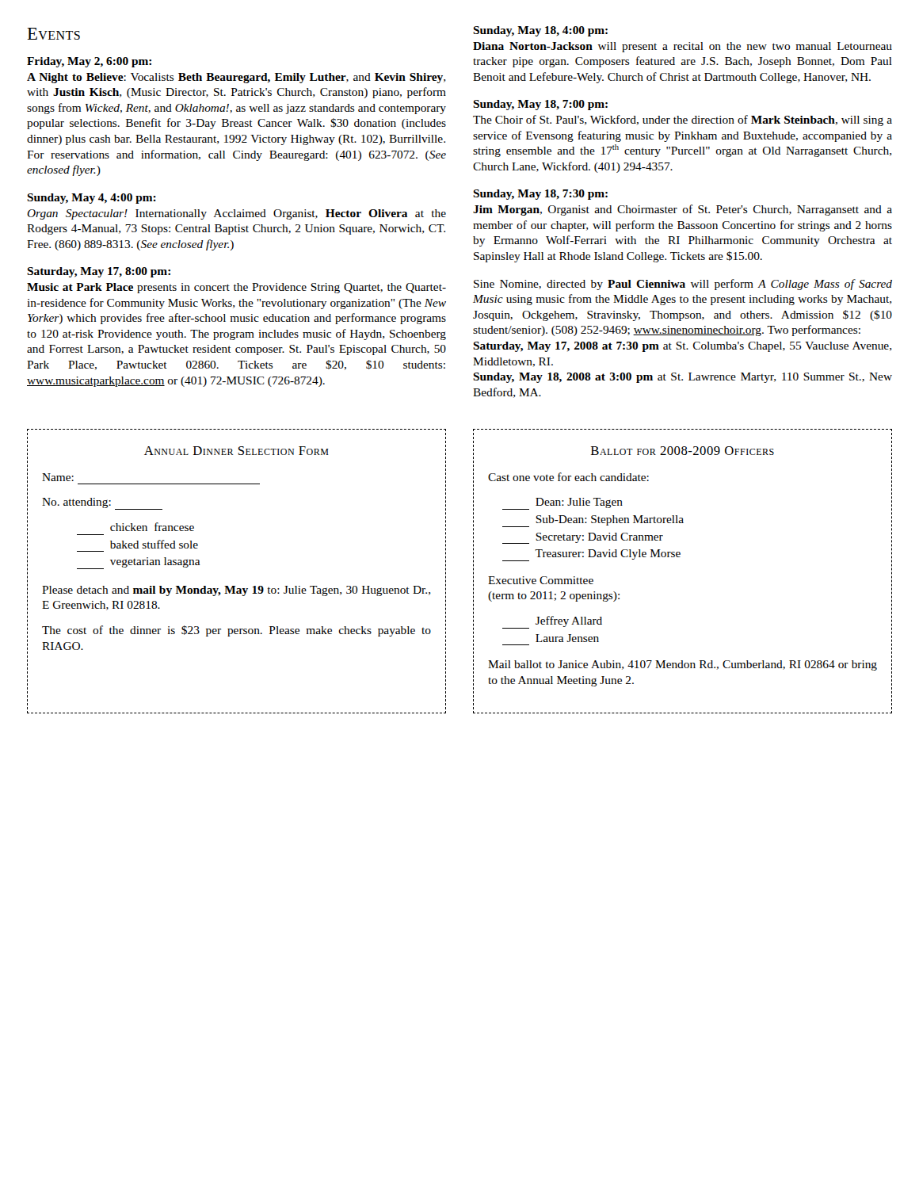Events
Friday, May 2, 6:00 pm:
A Night to Believe: Vocalists Beth Beauregard, Emily Luther, and Kevin Shirey, with Justin Kisch, (Music Director, St. Patrick's Church, Cranston) piano, perform songs from Wicked, Rent, and Oklahoma!, as well as jazz standards and contemporary popular selections. Benefit for 3-Day Breast Cancer Walk. $30 donation (includes dinner) plus cash bar. Bella Restaurant, 1992 Victory Highway (Rt. 102), Burrillville. For reservations and information, call Cindy Beauregard: (401) 623-7072. (See enclosed flyer.)
Sunday, May 4, 4:00 pm:
Organ Spectacular! Internationally Acclaimed Organist, Hector Olivera at the Rodgers 4-Manual, 73 Stops: Central Baptist Church, 2 Union Square, Norwich, CT. Free. (860) 889-8313. (See enclosed flyer.)
Saturday, May 17, 8:00 pm:
Music at Park Place presents in concert the Providence String Quartet, the Quartet-in-residence for Community Music Works, the "revolutionary organization" (The New Yorker) which provides free after-school music education and performance programs to 120 at-risk Providence youth. The program includes music of Haydn, Schoenberg and Forrest Larson, a Pawtucket resident composer. St. Paul's Episcopal Church, 50 Park Place, Pawtucket 02860. Tickets are $20, $10 students: www.musicatparkplace.com or (401) 72-MUSIC (726-8724).
Sunday, May 18, 4:00 pm:
Diana Norton-Jackson will present a recital on the new two manual Letourneau tracker pipe organ. Composers featured are J.S. Bach, Joseph Bonnet, Dom Paul Benoit and Lefebure-Wely. Church of Christ at Dartmouth College, Hanover, NH.
Sunday, May 18, 7:00 pm:
The Choir of St. Paul's, Wickford, under the direction of Mark Steinbach, will sing a service of Evensong featuring music by Pinkham and Buxtehude, accompanied by a string ensemble and the 17th century "Purcell" organ at Old Narragansett Church, Church Lane, Wickford. (401) 294-4357.
Sunday, May 18, 7:30 pm:
Jim Morgan, Organist and Choirmaster of St. Peter's Church, Narragansett and a member of our chapter, will perform the Bassoon Concertino for strings and 2 horns by Ermanno Wolf-Ferrari with the RI Philharmonic Community Orchestra at Sapinsley Hall at Rhode Island College. Tickets are $15.00.
Sine Nomine, directed by Paul Cienniwa will perform A Collage Mass of Sacred Music using music from the Middle Ages to the present including works by Machaut, Josquin, Ockgehem, Stravinsky, Thompson, and others. Admission $12 ($10 student/senior). (508) 252-9469; www.sinenominechoir.org. Two performances:
Saturday, May 17, 2008 at 7:30 pm at St. Columba's Chapel, 55 Vaucluse Avenue, Middletown, RI.
Sunday, May 18, 2008 at 3:00 pm at St. Lawrence Martyr, 110 Summer St., New Bedford, MA.
Annual Dinner Selection Form
Name:
No. attending:
chicken francese
baked stuffed sole
vegetarian lasagna
Please detach and mail by Monday, May 19 to: Julie Tagen, 30 Huguenot Dr., E Greenwich, RI 02818.
The cost of the dinner is $23 per person. Please make checks payable to RIAGO.
Ballot for 2008-2009 Officers
Cast one vote for each candidate:
Dean: Julie Tagen
Sub-Dean: Stephen Martorella
Secretary: David Cranmer
Treasurer: David Clyle Morse
Executive Committee
(term to 2011; 2 openings):
Jeffrey Allard
Laura Jensen
Mail ballot to Janice Aubin, 4107 Mendon Rd., Cumberland, RI 02864 or bring to the Annual Meeting June 2.